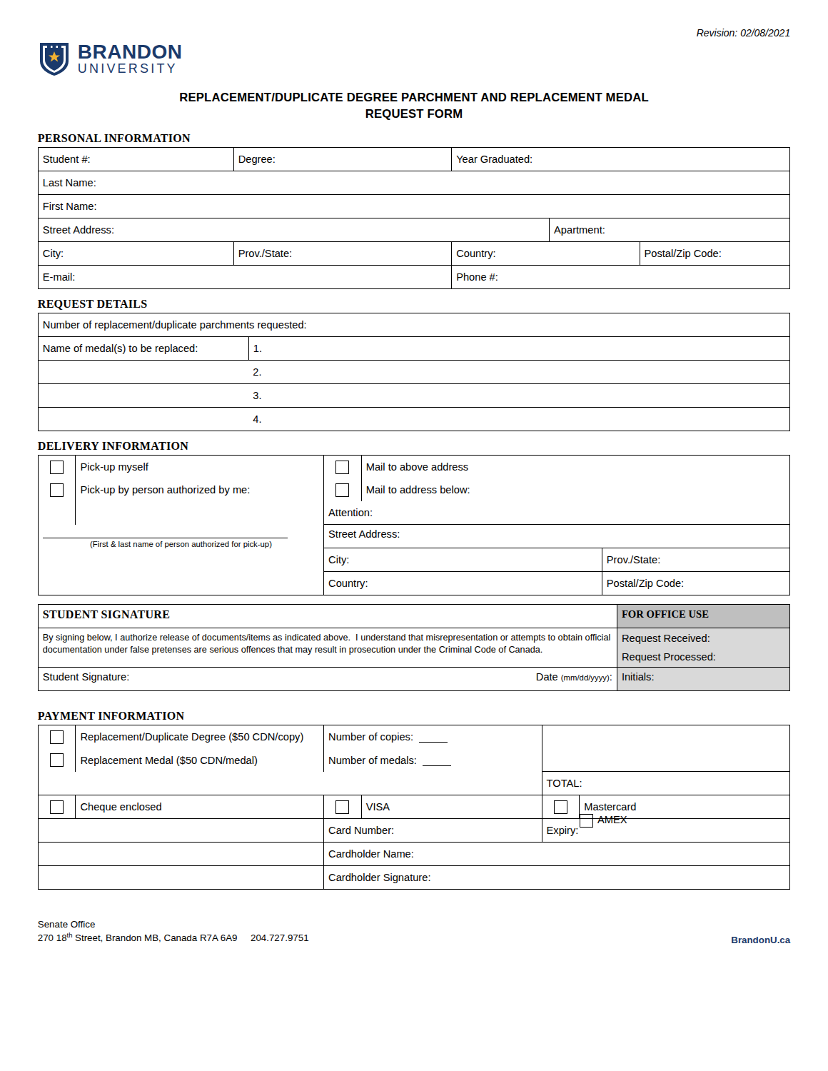Revision: 02/08/2021
BRANDON
UNIVERSITY
REPLACEMENT/DUPLICATE DEGREE PARCHMENT AND REPLACEMENT MEDAL
REQUEST FORM
PERSONAL INFORMATION
| Student #: | Degree: | Year Graduated: |
| Last Name: |
| First Name: |
| Street Address: | Apartment: |
| City: | Prov./State: | Country: | Postal/Zip Code: |
| E-mail: | Phone #: |
REQUEST DETAILS
| Number of replacement/duplicate parchments requested: |
| Name of medal(s) to be replaced: | 1. | |
| | 2. | |
| | 3. | |
| | 4. | |
DELIVERY INFORMATION
| | Pick-up myself | | Mail to above address |
| | Pick-up by person authorized by me: | | Mail to address below: |
| | | Attention: |
| (First & last name of person authorized for pick-up) | Street Address: |
| | City: | Prov./State: |
| | Country: | Postal/Zip Code: |
| STUDENT SIGNATURE | FOR OFFICE USE |
| By signing below, I authorize release of documents/items as indicated above. I understand that misrepresentation or attempts to obtain official documentation under false pretenses are serious offences that may result in prosecution under the Criminal Code of Canada. | Request Received: |
| Request Processed: |
| Student Signature: | | Date (mm/dd/yyyy) : | Initials: |
PAYMENT INFORMATION
| | Replacement/Duplicate Degree ($50 CDN/copy) | Number of copies: | |
| | Replacement Medal ($50 CDN/medal) | Number of medals: | |
| | TOTAL: |
| | Cheque enclosed | | VISA | | Mastercard |
| | Card Number: | Expiry: |
| | Cardholder Name: |
| | Cardholder Signature: |
AMEX
Senate Office
270 18th Street, Brandon MB, Canada R7A 6A9 204.727.9751
BrandonU.ca